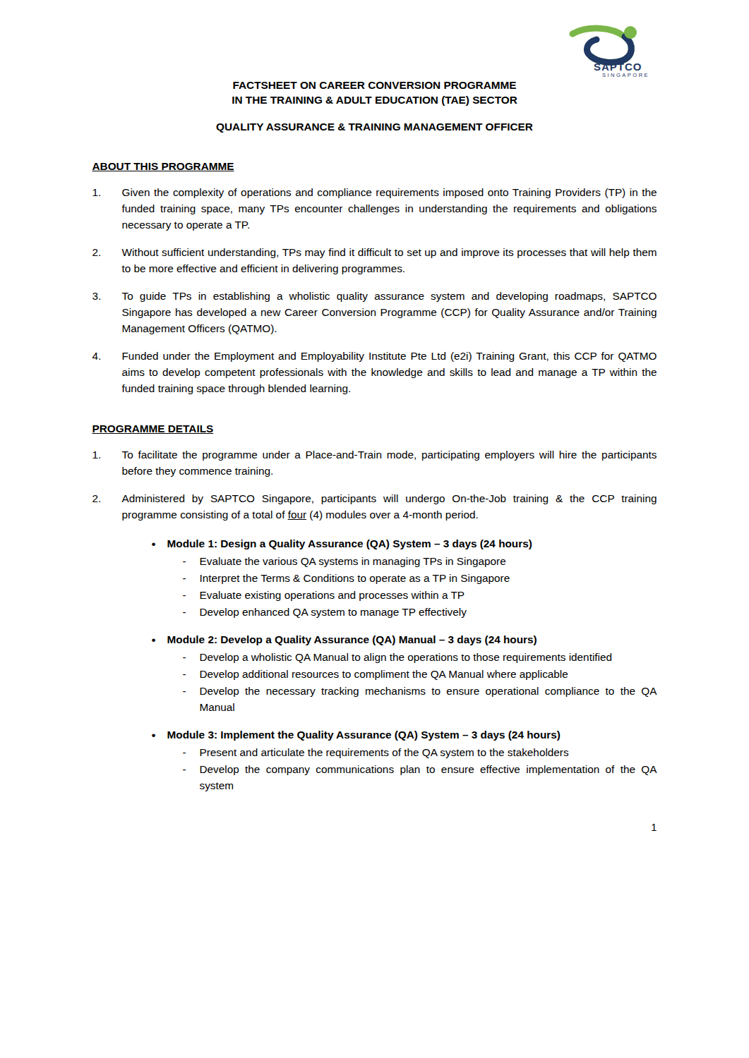SAPTCO SINGAPORE
FACTSHEET ON CAREER CONVERSION PROGRAMME IN THE TRAINING & ADULT EDUCATION (TAE) SECTOR QUALITY ASSURANCE & TRAINING MANAGEMENT OFFICER
ABOUT THIS PROGRAMME
Given the complexity of operations and compliance requirements imposed onto Training Providers (TP) in the funded training space, many TPs encounter challenges in understanding the requirements and obligations necessary to operate a TP.
Without sufficient understanding, TPs may find it difficult to set up and improve its processes that will help them to be more effective and efficient in delivering programmes.
To guide TPs in establishing a wholistic quality assurance system and developing roadmaps, SAPTCO Singapore has developed a new Career Conversion Programme (CCP) for Quality Assurance and/or Training Management Officers (QATMO).
Funded under the Employment and Employability Institute Pte Ltd (e2i) Training Grant, this CCP for QATMO aims to develop competent professionals with the knowledge and skills to lead and manage a TP within the funded training space through blended learning.
PROGRAMME DETAILS
To facilitate the programme under a Place-and-Train mode, participating employers will hire the participants before they commence training.
Administered by SAPTCO Singapore, participants will undergo On-the-Job training & the CCP training programme consisting of a total of four (4) modules over a 4-month period.
Module 1: Design a Quality Assurance (QA) System – 3 days (24 hours)
Evaluate the various QA systems in managing TPs in Singapore
Interpret the Terms & Conditions to operate as a TP in Singapore
Evaluate existing operations and processes within a TP
Develop enhanced QA system to manage TP effectively
Module 2: Develop a Quality Assurance (QA) Manual – 3 days (24 hours)
Develop a wholistic QA Manual to align the operations to those requirements identified
Develop additional resources to compliment the QA Manual where applicable
Develop the necessary tracking mechanisms to ensure operational compliance to the QA Manual
Module 3: Implement the Quality Assurance (QA) System – 3 days (24 hours)
Present and articulate the requirements of the QA system to the stakeholders
Develop the company communications plan to ensure effective implementation of the QA system
1